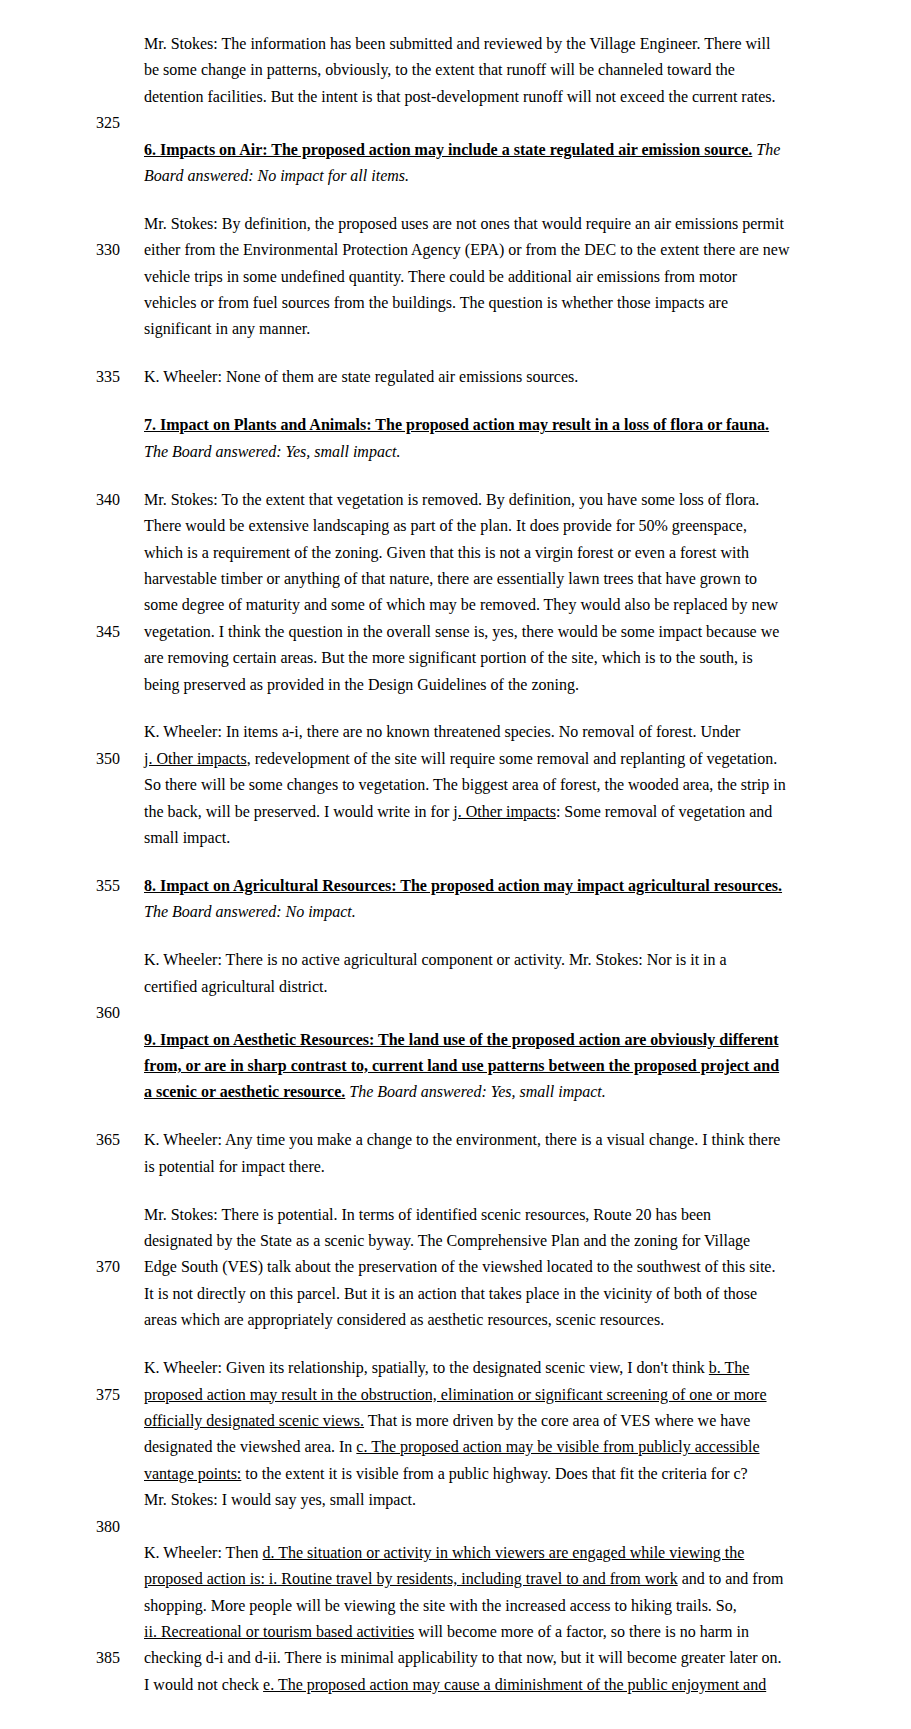Mr. Stokes: The information has been submitted and reviewed by the Village Engineer. There will
be some change in patterns, obviously, to the extent that runoff will be channeled toward the
detention facilities. But the intent is that post-development runoff will not exceed the current rates.
325
6. Impacts on Air: The proposed action may include a state regulated air emission source. The
Board answered: No impact for all items.
Mr. Stokes: By definition, the proposed uses are not ones that would require an air emissions permit
330
either from the Environmental Protection Agency (EPA) or from the DEC to the extent there are new
vehicle trips in some undefined quantity. There could be additional air emissions from motor
vehicles or from fuel sources from the buildings. The question is whether those impacts are
significant in any manner.
335
K. Wheeler: None of them are state regulated air emissions sources.
7. Impact on Plants and Animals: The proposed action may result in a loss of flora or fauna.
The Board answered: Yes, small impact.
340
Mr. Stokes: To the extent that vegetation is removed. By definition, you have some loss of flora.
There would be extensive landscaping as part of the plan. It does provide for 50% greenspace,
which is a requirement of the zoning. Given that this is not a virgin forest or even a forest with
harvestable timber or anything of that nature, there are essentially lawn trees that have grown to
some degree of maturity and some of which may be removed. They would also be replaced by new
345
vegetation. I think the question in the overall sense is, yes, there would be some impact because we
are removing certain areas. But the more significant portion of the site, which is to the south, is
being preserved as provided in the Design Guidelines of the zoning.
K. Wheeler: In items a-i, there are no known threatened species. No removal of forest. Under
350
j. Other impacts, redevelopment of the site will require some removal and replanting of vegetation.
So there will be some changes to vegetation. The biggest area of forest, the wooded area, the strip in
the back, will be preserved. I would write in for j. Other impacts: Some removal of vegetation and
small impact.
355
8. Impact on Agricultural Resources: The proposed action may impact agricultural resources.
The Board answered: No impact.
K. Wheeler: There is no active agricultural component or activity. Mr. Stokes: Nor is it in a
certified agricultural district.
360
9. Impact on Aesthetic Resources: The land use of the proposed action are obviously different
from, or are in sharp contrast to, current land use patterns between the proposed project and
a scenic or aesthetic resource. The Board answered: Yes, small impact.
365
K. Wheeler: Any time you make a change to the environment, there is a visual change. I think there
is potential for impact there.
Mr. Stokes: There is potential. In terms of identified scenic resources, Route 20 has been
designated by the State as a scenic byway. The Comprehensive Plan and the zoning for Village
370
Edge South (VES) talk about the preservation of the viewshed located to the southwest of this site.
It is not directly on this parcel. But it is an action that takes place in the vicinity of both of those
areas which are appropriately considered as aesthetic resources, scenic resources.
K. Wheeler: Given its relationship, spatially, to the designated scenic view, I don't think b. The
375
proposed action may result in the obstruction, elimination or significant screening of one or more
officially designated scenic views. That is more driven by the core area of VES where we have
designated the viewshed area. In c. The proposed action may be visible from publicly accessible
vantage points: to the extent it is visible from a public highway. Does that fit the criteria for c?
Mr. Stokes: I would say yes, small impact.
380
K. Wheeler: Then d. The situation or activity in which viewers are engaged while viewing the
proposed action is: i. Routine travel by residents, including travel to and from work and to and from
shopping. More people will be viewing the site with the increased access to hiking trails. So,
ii. Recreational or tourism based activities will become more of a factor, so there is no harm in
385
checking d-i and d-ii. There is minimal applicability to that now, but it will become greater later on.
I would not check e. The proposed action may cause a diminishment of the public enjoyment and